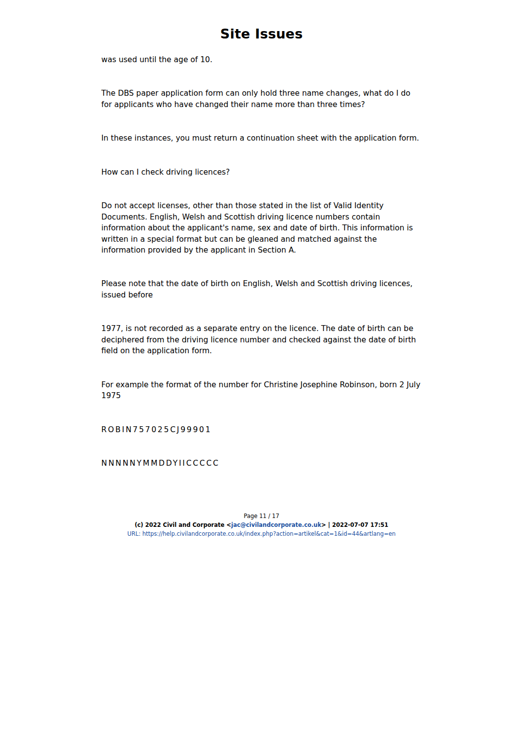Site Issues
was used until the age of 10.
The DBS paper application form can only hold three name changes, what do I do for applicants who have changed their name more than three times?
In these instances, you must return a continuation sheet with the application form.
How can I check driving licences?
Do not accept licenses, other than those stated in the list of Valid Identity Documents. English, Welsh and Scottish driving licence numbers contain information about the applicant's name, sex and date of birth. This information is written in a special format but can be gleaned and matched against the information provided by the applicant in Section A.
Please note that the date of birth on English, Welsh and Scottish driving licences, issued before
1977, is not recorded as a separate entry on the licence. The date of birth can be deciphered from the driving licence number and checked against the date of birth field on the application form.
For example the format of the number for Christine Josephine Robinson, born 2 July 1975
ROBIN757025CJ99901
NNNNNYMMDDYIICCCCC
Page 11 / 17
(c) 2022 Civil and Corporate <jac@civilandcorporate.co.uk> | 2022-07-07 17:51
URL: https://help.civilandcorporate.co.uk/index.php?action=artikel&cat=1&id=44&artlang=en